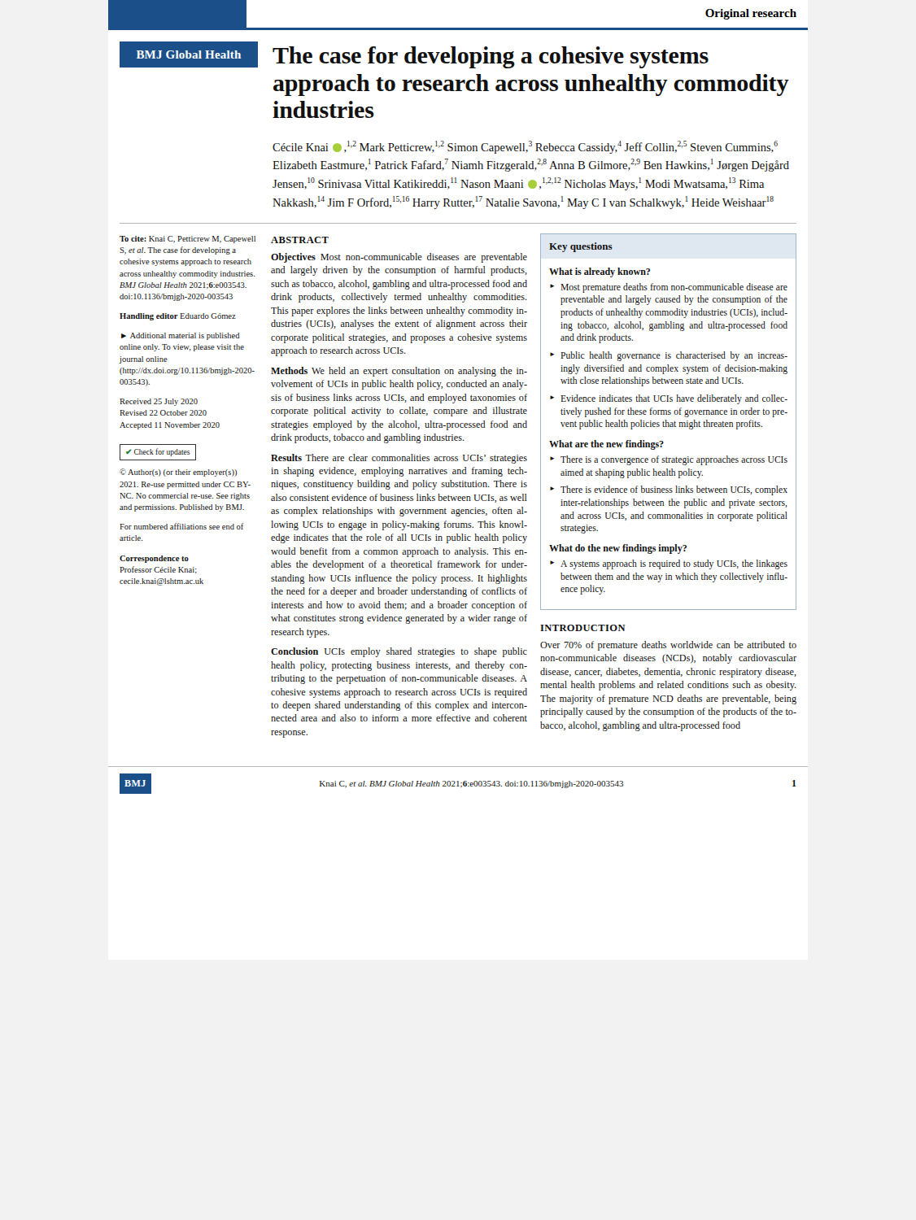Original research
BMJ Global Health
The case for developing a cohesive systems approach to research across unhealthy commodity industries
Cécile Knai ,1,2 Mark Petticrew,1,2 Simon Capewell,3 Rebecca Cassidy,4 Jeff Collin,2,5 Steven Cummins,6 Elizabeth Eastmure,1 Patrick Fafard,7 Niamh Fitzgerald,2,8 Anna B Gilmore,2,9 Ben Hawkins,1 Jørgen Dejgård Jensen,10 Srinivasa Vittal Katikireddi,11 Nason Maani ,1,2,12 Nicholas Mays,1 Modi Mwatsama,13 Rima Nakkash,14 Jim F Orford,15,16 Harry Rutter,17 Natalie Savona,1 May C I van Schalkwyk,1 Heide Weishaar18
To cite: Knai C, Petticrew M, Capewell S, et al. The case for developing a cohesive systems approach to research across unhealthy commodity industries. BMJ Global Health 2021;6:e003543. doi:10.1136/bmjgh-2020-003543
Handling editor Eduardo Gómez
► Additional material is published online only. To view, please visit the journal online (http://dx.doi.org/10.1136/bmjgh-2020-003543).
Received 25 July 2020
Revised 22 October 2020
Accepted 11 November 2020
✔ Check for updates
© Author(s) (or their employer(s)) 2021. Re-use permitted under CC BY-NC. No commercial re-use. See rights and permissions. Published by BMJ.
For numbered affiliations see end of article.
Correspondence to
Professor Cécile Knai;
cecile.knai@lshtm.ac.uk
Abstract
Objectives Most non-communicable diseases are preventable and largely driven by the consumption of harmful products, such as tobacco, alcohol, gambling and ultra-processed food and drink products, collectively termed unhealthy commodities. This paper explores the links between unhealthy commodity industries (UCIs), analyses the extent of alignment across their corporate political strategies, and proposes a cohesive systems approach to research across UCIs.
Methods We held an expert consultation on analysing the involvement of UCIs in public health policy, conducted an analysis of business links across UCIs, and employed taxonomies of corporate political activity to collate, compare and illustrate strategies employed by the alcohol, ultra-processed food and drink products, tobacco and gambling industries.
Results There are clear commonalities across UCIs’ strategies in shaping evidence, employing narratives and framing techniques, constituency building and policy substitution. There is also consistent evidence of business links between UCIs, as well as complex relationships with government agencies, often allowing UCIs to engage in policy-making forums. This knowledge indicates that the role of all UCIs in public health policy would benefit from a common approach to analysis. This enables the development of a theoretical framework for understanding how UCIs influence the policy process. It highlights the need for a deeper and broader understanding of conflicts of interests and how to avoid them; and a broader conception of what constitutes strong evidence generated by a wider range of research types.
Conclusion UCIs employ shared strategies to shape public health policy, protecting business interests, and thereby contributing to the perpetuation of non-communicable diseases. A cohesive systems approach to research across UCIs is required to deepen shared understanding of this complex and interconnected area and also to inform a more effective and coherent response.
Key questions
What is already known?
Most premature deaths from non-communicable disease are preventable and largely caused by the consumption of the products of unhealthy commodity industries (UCIs), including tobacco, alcohol, gambling and ultra-processed food and drink products.
Public health governance is characterised by an increasingly diversified and complex system of decision-making with close relationships between state and UCIs.
Evidence indicates that UCIs have deliberately and collectively pushed for these forms of governance in order to prevent public health policies that might threaten profits.
What are the new findings?
There is a convergence of strategic approaches across UCIs aimed at shaping public health policy.
There is evidence of business links between UCIs, complex inter-relationships between the public and private sectors, and across UCIs, and commonalities in corporate political strategies.
What do the new findings imply?
A systems approach is required to study UCIs, the linkages between them and the way in which they collectively influence policy.
Introduction
Over 70% of premature deaths worldwide can be attributed to non-communicable diseases (NCDs), notably cardiovascular disease, cancer, diabetes, dementia, chronic respiratory disease, mental health problems and related conditions such as obesity. The majority of premature NCD deaths are preventable, being principally caused by the consumption of the products of the tobacco, alcohol, gambling and ultra-processed food
BMJ
Knai C, et al. BMJ Global Health 2021;6:e003543. doi:10.1136/bmjgh-2020-003543
1